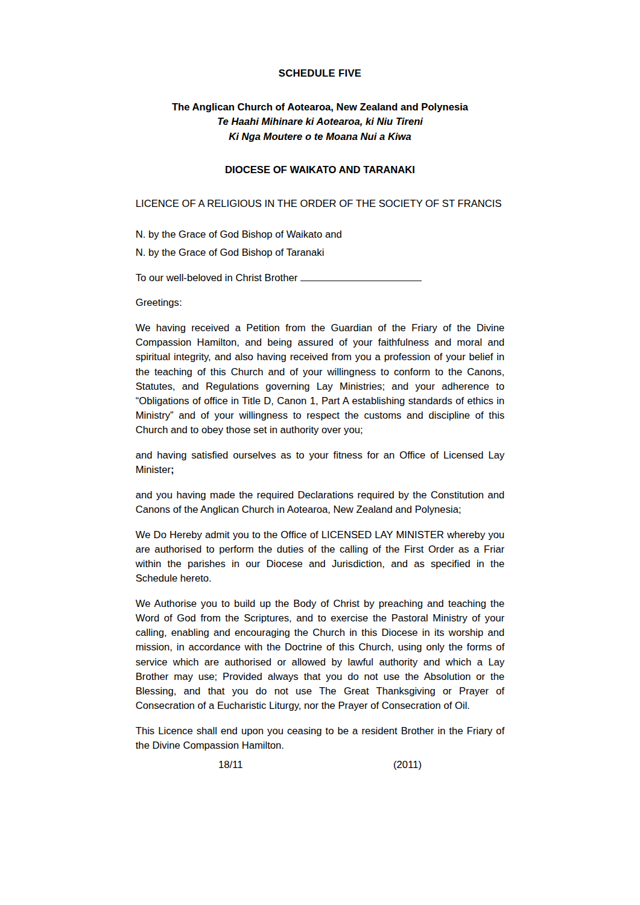SCHEDULE FIVE
The Anglican Church of Aotearoa, New Zealand and Polynesia
Te Haahi Mihinare ki Aotearoa, ki Niu Tireni
Ki Nga Moutere o te Moana Nui a Kiwa
DIOCESE OF WAIKATO AND TARANAKI
LICENCE OF A RELIGIOUS IN THE ORDER OF THE SOCIETY OF ST FRANCIS
N. by the Grace of God Bishop of Waikato and
N. by the Grace of God Bishop of Taranaki
To our well-beloved in Christ Brother
Greetings:
We having received a Petition from the Guardian of the Friary of the Divine Compassion Hamilton, and being assured of your faithfulness and moral and spiritual integrity, and also having received from you a profession of your belief in the teaching of this Church and of your willingness to conform to the Canons, Statutes, and Regulations governing Lay Ministries; and your adherence to “Obligations of office in Title D, Canon 1, Part A establishing standards of ethics in Ministry” and of your willingness to respect the customs and discipline of this Church and to obey those set in authority over you;
and having satisfied ourselves as to your fitness for an Office of Licensed Lay Minister;
and you having made the required Declarations required by the Constitution and Canons of the Anglican Church in Aotearoa, New Zealand and Polynesia;
We Do Hereby admit you to the Office of LICENSED LAY MINISTER whereby you are authorised to perform the duties of the calling of the First Order as a Friar within the parishes in our Diocese and Jurisdiction, and as specified in the Schedule hereto.
We Authorise you to build up the Body of Christ by preaching and teaching the Word of God from the Scriptures, and to exercise the Pastoral Ministry of your calling, enabling and encouraging the Church in this Diocese in its worship and mission, in accordance with the Doctrine of this Church, using only the forms of service which are authorised or allowed by lawful authority and which a Lay Brother may use; Provided always that you do not use the Absolution or the Blessing, and that you do not use The Great Thanksgiving or Prayer of Consecration of a Eucharistic Liturgy, nor the Prayer of Consecration of Oil.
This Licence shall end upon you ceasing to be a resident Brother in the Friary of the Divine Compassion Hamilton.
18/11 (2011)